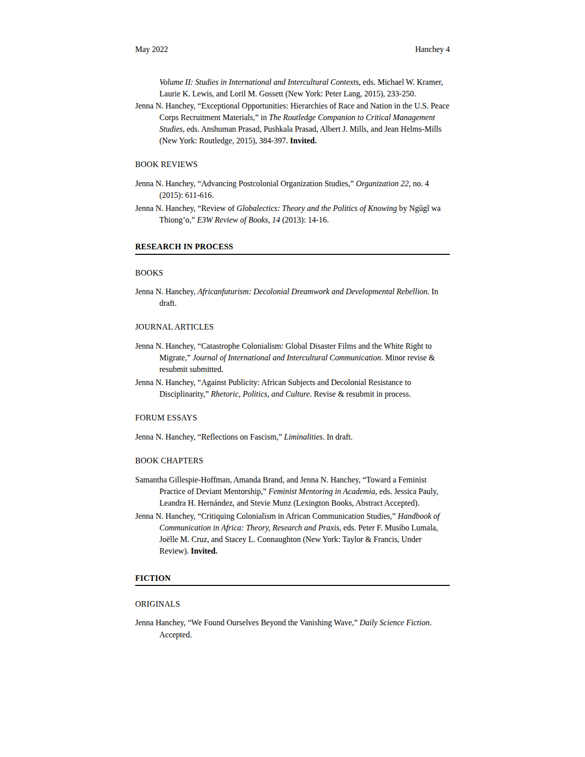May 2022 Hanchey 4
Volume II: Studies in International and Intercultural Contexts, eds. Michael W. Kramer, Laurie K. Lewis, and Loril M. Gossett (New York: Peter Lang, 2015), 233-250.
Jenna N. Hanchey, “Exceptional Opportunities: Hierarchies of Race and Nation in the U.S. Peace Corps Recruitment Materials,” in The Routledge Companion to Critical Management Studies, eds. Anshuman Prasad, Pushkala Prasad, Albert J. Mills, and Jean Helms-Mills (New York: Routledge, 2015), 384-397. Invited.
Book Reviews
Jenna N. Hanchey, “Advancing Postcolonial Organization Studies,” Organization 22, no. 4 (2015): 611-616.
Jenna N. Hanchey, “Review of Globalectics: Theory and the Politics of Knowing by Ngũgĩ wa Thiong’o,” E3W Review of Books, 14 (2013): 14-16.
Research in Process
Books
Jenna N. Hanchey, Africanfuturism: Decolonial Dreamwork and Developmental Rebellion. In draft.
Journal Articles
Jenna N. Hanchey, “Catastrophe Colonialism: Global Disaster Films and the White Right to Migrate,” Journal of International and Intercultural Communication. Minor revise & resubmit submitted.
Jenna N. Hanchey, “Against Publicity: African Subjects and Decolonial Resistance to Disciplinarity,” Rhetoric, Politics, and Culture. Revise & resubmit in process.
Forum Essays
Jenna N. Hanchey, “Reflections on Fascism,” Liminalities. In draft.
Book Chapters
Samantha Gillespie-Hoffman, Amanda Brand, and Jenna N. Hanchey, “Toward a Feminist Practice of Deviant Mentorship,” Feminist Mentoring in Academia, eds. Jessica Pauly, Leandra H. Hernández, and Stevie Munz (Lexington Books, Abstract Accepted).
Jenna N. Hanchey, “Critiquing Colonialism in African Communication Studies,” Handbook of Communication in Africa: Theory, Research and Praxis, eds. Peter F. Musibo Lumala, Joëlle M. Cruz, and Stacey L. Connaughton (New York: Taylor & Francis, Under Review). Invited.
Fiction
Originals
Jenna Hanchey, “We Found Ourselves Beyond the Vanishing Wave,” Daily Science Fiction. Accepted.